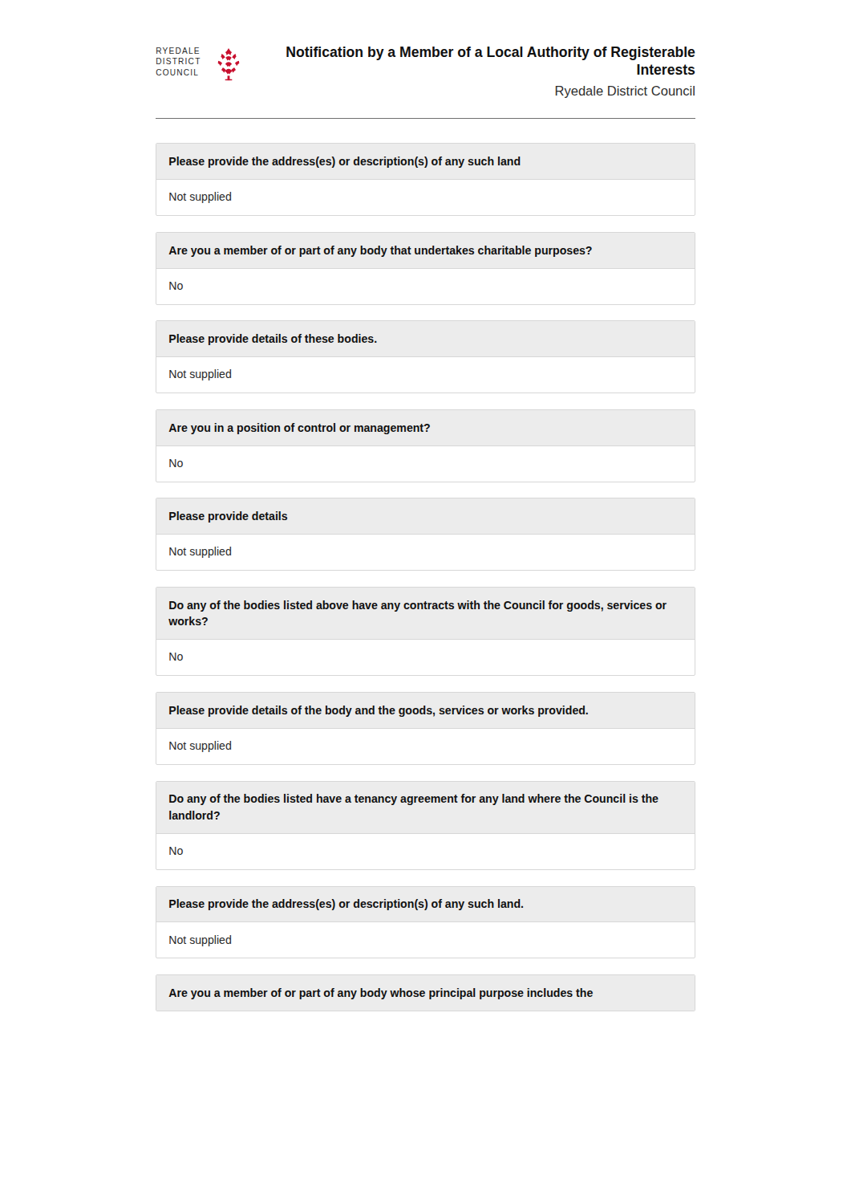Ryedale
District
Council
Notification by a Member of a Local Authority of Registerable Interests
Ryedale District Council
Please provide the address(es) or description(s) of any such land
Not supplied
Are you a member of or part of any body that undertakes charitable purposes?
No
Please provide details of these bodies.
Not supplied
Are you in a position of control or management?
No
Please provide details
Not supplied
Do any of the bodies listed above have any contracts with the Council for goods, services or works?
No
Please provide details of the body and the goods, services or works provided.
Not supplied
Do any of the bodies listed have a tenancy agreement for any land where the Council is the landlord?
No
Please provide the address(es) or description(s) of any such land.
Not supplied
Are you a member of or part of any body whose principal purpose includes the